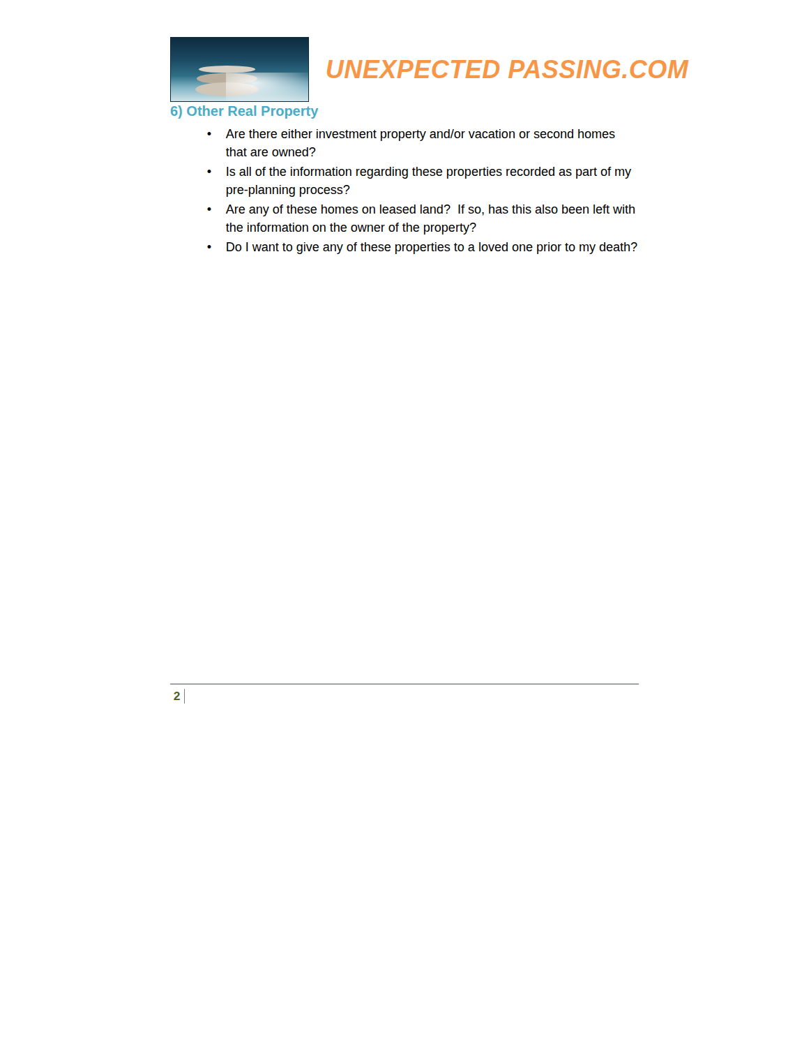UNEXPECTED PASSING.COM
6) Other Real Property
Are there either investment property and/or vacation or second homes that are owned?
Is all of the information regarding these properties recorded as part of my pre-planning process?
Are any of these homes on leased land? If so, has this also been left with the information on the owner of the property?
Do I want to give any of these properties to a loved one prior to my death?
2